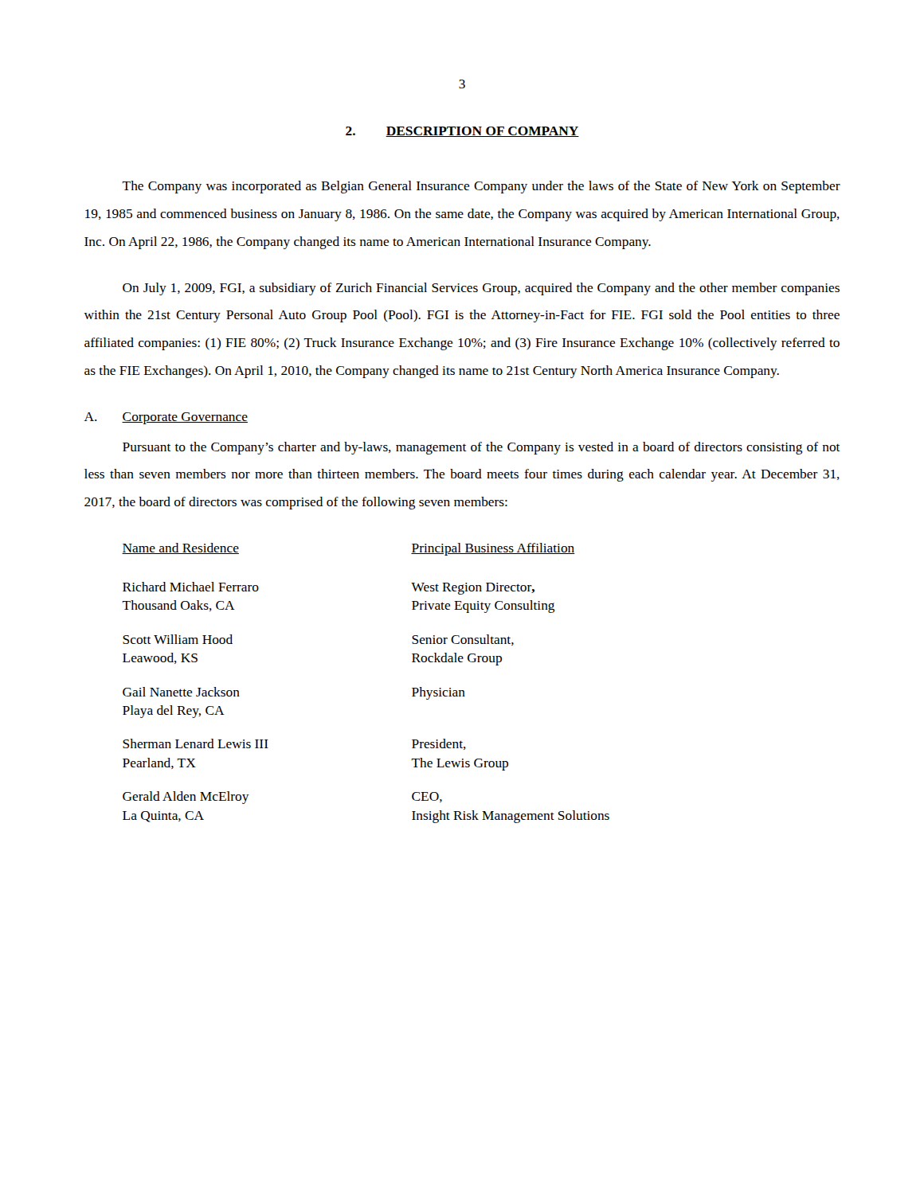3
2. DESCRIPTION OF COMPANY
The Company was incorporated as Belgian General Insurance Company under the laws of the State of New York on September 19, 1985 and commenced business on January 8, 1986. On the same date, the Company was acquired by American International Group, Inc. On April 22, 1986, the Company changed its name to American International Insurance Company.
On July 1, 2009, FGI, a subsidiary of Zurich Financial Services Group, acquired the Company and the other member companies within the 21st Century Personal Auto Group Pool (Pool). FGI is the Attorney-in-Fact for FIE. FGI sold the Pool entities to three affiliated companies: (1) FIE 80%; (2) Truck Insurance Exchange 10%; and (3) Fire Insurance Exchange 10% (collectively referred to as the FIE Exchanges). On April 1, 2010, the Company changed its name to 21st Century North America Insurance Company.
A. Corporate Governance
Pursuant to the Company’s charter and by-laws, management of the Company is vested in a board of directors consisting of not less than seven members nor more than thirteen members. The board meets four times during each calendar year. At December 31, 2017, the board of directors was comprised of the following seven members:
| Name and Residence | Principal Business Affiliation |
| --- | --- |
| Richard Michael Ferraro Thousand Oaks, CA | West Region Director , Private Equity Consulting |
| Scott William Hood Leawood, KS | Senior Consultant, Rockdale Group |
| Gail Nanette Jackson Playa del Rey, CA | Physician |
| Sherman Lenard Lewis III Pearland, TX | President, The Lewis Group |
| Gerald Alden McElroy La Quinta, CA | CEO, Insight Risk Management Solutions |